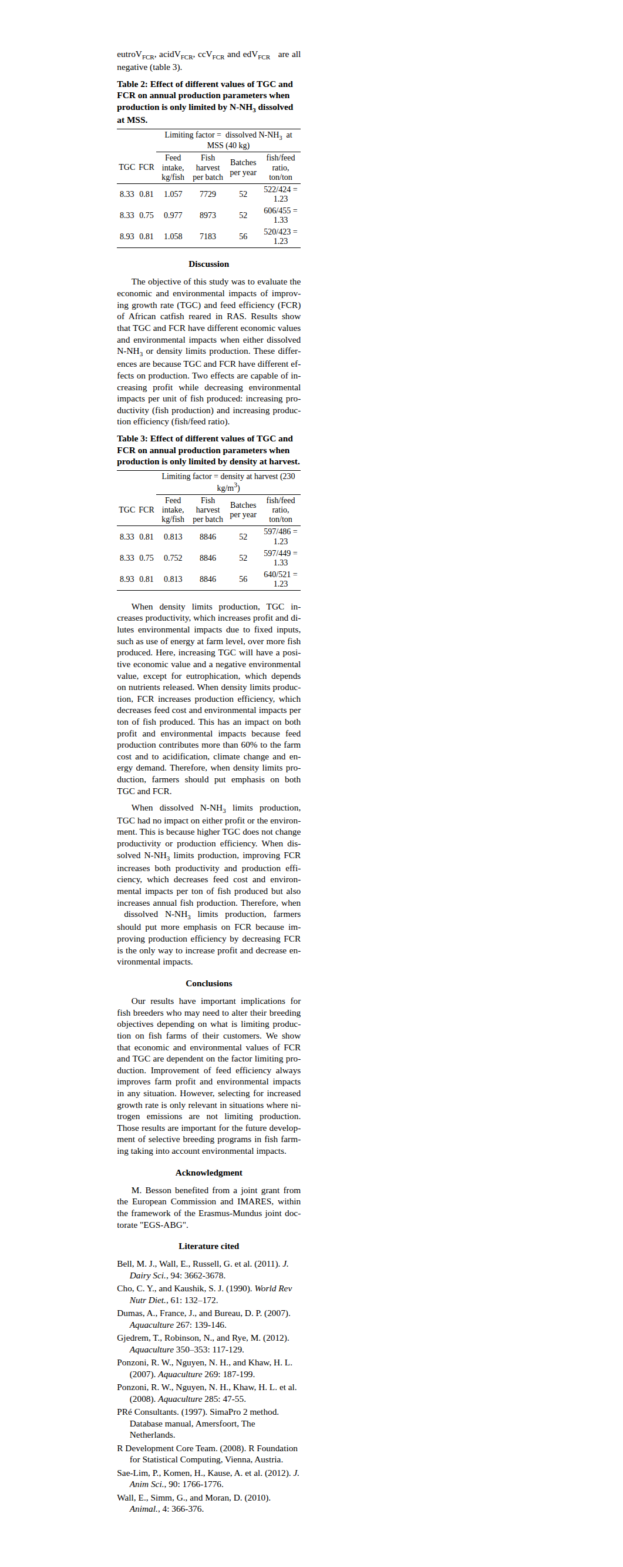eutroVFCR, acidVFCR, ccVFCR and edVFCR are all negative (table 3).
Table 2: Effect of different values of TGC and FCR on annual production parameters when production is only limited by N-NH3 dissolved at MSS.
| | Limiting factor = dissolved N-NH 3 at MSS (40 kg) |
| TGC | FCR | Feed intake, kg/fish | Fish harvest per batch | Batches per year | fish/feed ratio, ton/ton |
| 8.33 | 0.81 | 1.057 | 7729 | 52 | 522/424 = 1.23 |
| 8.33 | 0.75 | 0.977 | 8973 | 52 | 606/455 = 1.33 |
| 8.93 | 0.81 | 1.058 | 7183 | 56 | 520/423 = 1.23 |
Discussion
The objective of this study was to evaluate the economic and environmental impacts of improving growth rate (TGC) and feed efficiency (FCR) of African catfish reared in RAS. Results show that TGC and FCR have different economic values and environmental impacts when either dissolved N-NH3 or density limits production. These differences are because TGC and FCR have different effects on production. Two effects are capable of increasing profit while decreasing environmental impacts per unit of fish produced: increasing productivity (fish production) and increasing production efficiency (fish/feed ratio).
Table 3: Effect of different values of TGC and FCR on annual production parameters when production is only limited by density at harvest.
| | Limiting factor = density at harvest (230 kg/m 3 ) |
| TGC | FCR | Feed intake, kg/fish | Fish harvest per batch | Batches per year | fish/feed ratio, ton/ton |
| 8.33 | 0.81 | 0.813 | 8846 | 52 | 597/486 = 1.23 |
| 8.33 | 0.75 | 0.752 | 8846 | 52 | 597/449 = 1.33 |
| 8.93 | 0.81 | 0.813 | 8846 | 56 | 640/521 = 1.23 |
When density limits production, TGC increases productivity, which increases profit and dilutes environmental impacts due to fixed inputs, such as use of energy at farm level, over more fish produced. Here, increasing TGC will have a positive economic value and a negative environmental value, except for eutrophication, which depends on nutrients released. When density limits production, FCR increases production efficiency, which decreases feed cost and environmental impacts per ton of fish produced. This has an impact on both profit and environmental impacts because feed production contributes more than 60% to the farm cost and to acidification, climate change and energy demand. Therefore, when density limits production, farmers should put emphasis on both TGC and FCR.
When dissolved N-NH3 limits production, TGC had no impact on either profit or the environment. This is because higher TGC does not change productivity or production efficiency. When dissolved N-NH3 limits production, improving FCR increases both productivity and production efficiency, which decreases feed cost and environmental impacts per ton of fish produced but also increases annual fish production. Therefore, when dissolved N-NH3 limits production, farmers should put more emphasis on FCR because improving production efficiency by decreasing FCR is the only way to increase profit and decrease environmental impacts.
Conclusions
Our results have important implications for fish breeders who may need to alter their breeding objectives depending on what is limiting production on fish farms of their customers. We show that economic and environmental values of FCR and TGC are dependent on the factor limiting production. Improvement of feed efficiency always improves farm profit and environmental impacts in any situation. However, selecting for increased growth rate is only relevant in situations where nitrogen emissions are not limiting production. Those results are important for the future development of selective breeding programs in fish farming taking into account environmental impacts.
Acknowledgment
M. Besson benefited from a joint grant from the European Commission and IMARES, within the framework of the Erasmus-Mundus joint doctorate "EGS-ABG".
Literature cited
Bell, M. J., Wall, E., Russell, G. et al. (2011). J. Dairy Sci., 94: 3662-3678.
Cho, C. Y., and Kaushik, S. J. (1990). World Rev Nutr Diet., 61: 132–172.
Dumas, A., France, J., and Bureau, D. P. (2007). Aquaculture 267: 139-146.
Gjedrem, T., Robinson, N., and Rye, M. (2012). Aquaculture 350–353: 117-129.
Ponzoni, R. W., Nguyen, N. H., and Khaw, H. L. (2007). Aquaculture 269: 187-199.
Ponzoni, R. W., Nguyen, N. H., Khaw, H. L. et al. (2008). Aquaculture 285: 47-55.
PRé Consultants. (1997). SimaPro 2 method. Database manual, Amersfoort, The Netherlands.
R Development Core Team. (2008). R Foundation for Statistical Computing, Vienna, Austria.
Sae-Lim, P., Komen, H., Kause, A. et al. (2012). J. Anim Sci., 90: 1766-1776.
Wall, E., Simm, G., and Moran, D. (2010). Animal., 4: 366-376.